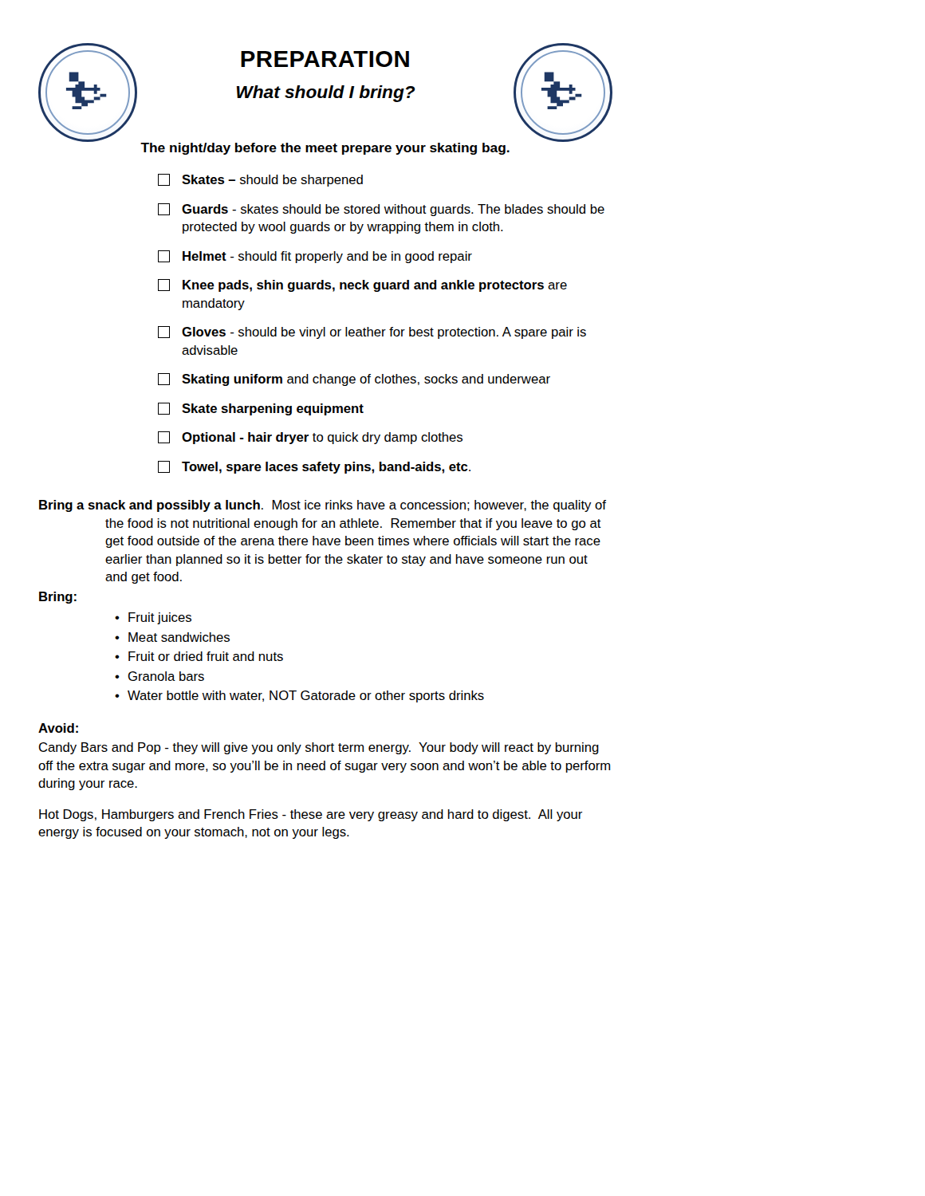⛷
⛷
PREPARATION
What should I bring?
The night/day before the meet prepare your skating bag.
Skates – should be sharpened
Guards - skates should be stored without guards. The blades should be protected by wool guards or by wrapping them in cloth.
Helmet - should fit properly and be in good repair
Knee pads, shin guards, neck guard and ankle protectors are mandatory
Gloves - should be vinyl or leather for best protection. A spare pair is advisable
Skating uniform and change of clothes, socks and underwear
Skate sharpening equipment
Optional - hair dryer to quick dry damp clothes
Towel, spare laces safety pins, band-aids, etc.
Bring a snack and possibly a lunch. Most ice rinks have a concession; however, the quality of the food is not nutritional enough for an athlete. Remember that if you leave to go at get food outside of the arena there have been times where officials will start the race earlier than planned so it is better for the skater to stay and have someone run out and get food.
Bring:
Fruit juices
Meat sandwiches
Fruit or dried fruit and nuts
Granola bars
Water bottle with water, NOT Gatorade or other sports drinks
Avoid:
Candy Bars and Pop - they will give you only short term energy. Your body will react by burning off the extra sugar and more, so you’ll be in need of sugar very soon and won’t be able to perform during your race.
Hot Dogs, Hamburgers and French Fries - these are very greasy and hard to digest. All your energy is focused on your stomach, not on your legs.